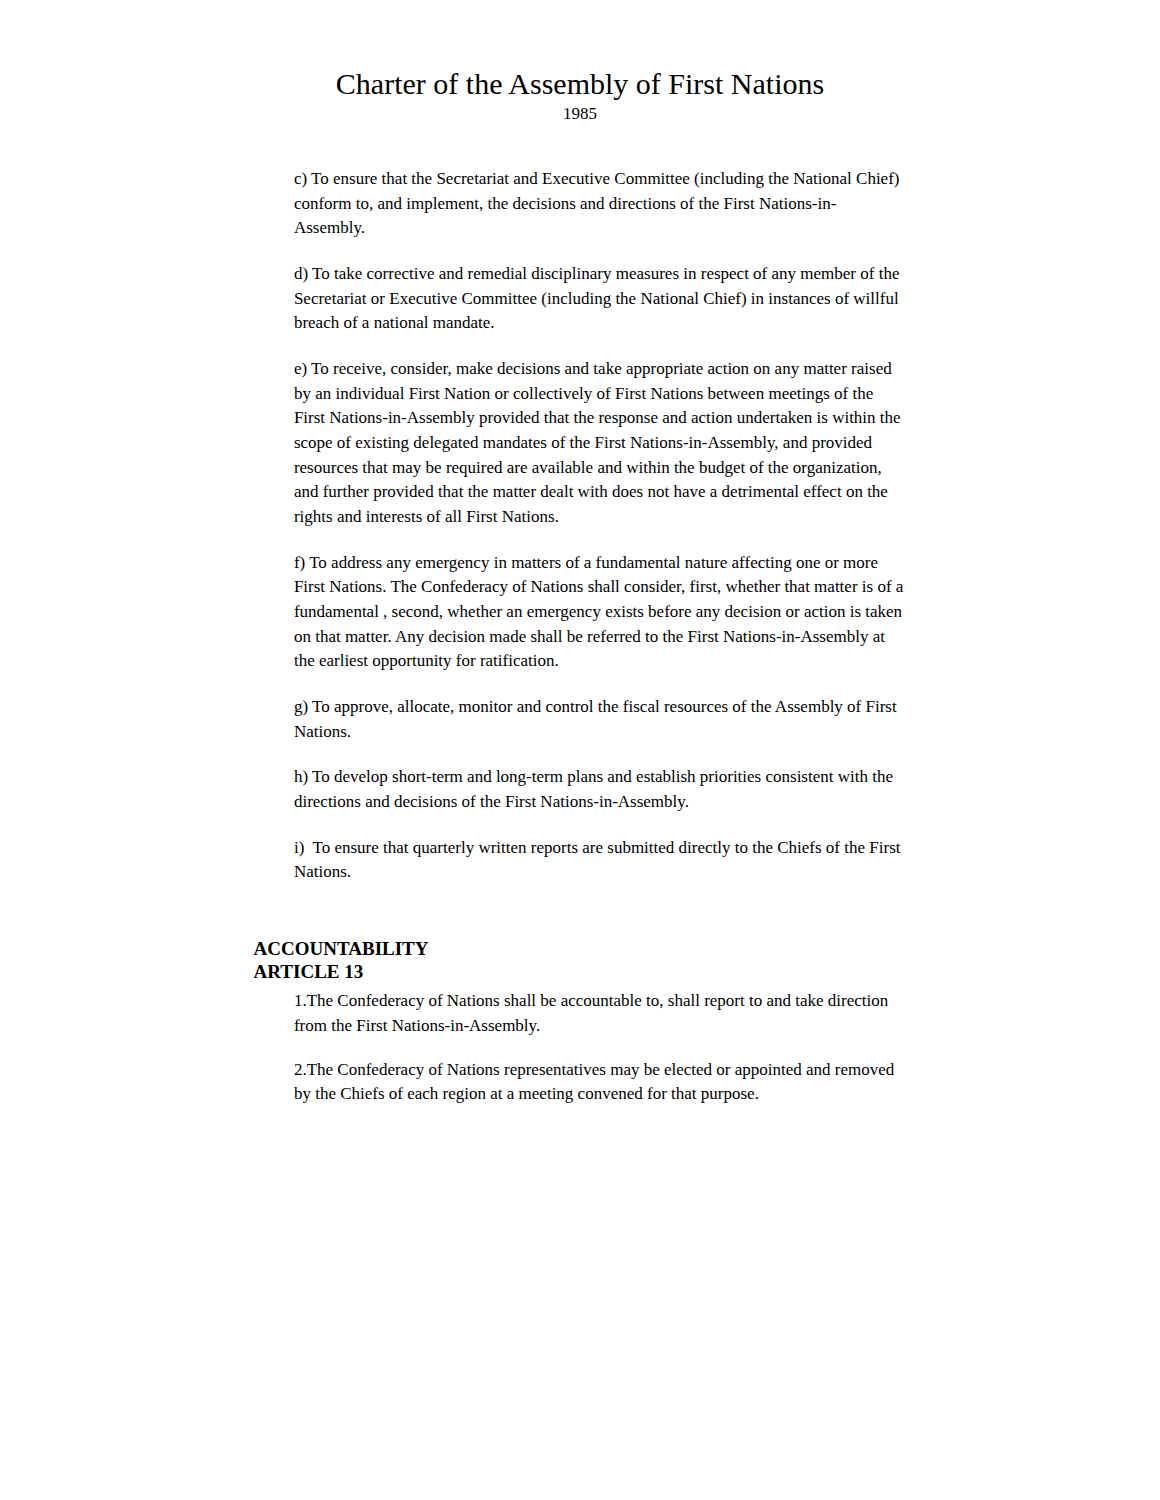Charter of the Assembly of First Nations
1985
c) To ensure that the Secretariat and Executive Committee (including the National Chief) conform to, and implement, the decisions and directions of the First Nations-in-Assembly.
d) To take corrective and remedial disciplinary measures in respect of any member of the Secretariat or Executive Committee (including the National Chief) in instances of willful breach of a national mandate.
e) To receive, consider, make decisions and take appropriate action on any matter raised by an individual First Nation or collectively of First Nations between meetings of the First Nations-in-Assembly provided that the response and action undertaken is within the scope of existing delegated mandates of the First Nations-in-Assembly, and provided resources that may be required are available and within the budget of the organization, and further provided that the matter dealt with does not have a detrimental effect on the rights and interests of all First Nations.
f) To address any emergency in matters of a fundamental nature affecting one or more First Nations. The Confederacy of Nations shall consider, first, whether that matter is of a fundamental , second, whether an emergency exists before any decision or action is taken on that matter. Any decision made shall be referred to the First Nations-in-Assembly at the earliest opportunity for ratification.
g) To approve, allocate, monitor and control the fiscal resources of the Assembly of First Nations.
h) To develop short-term and long-term plans and establish priorities consistent with the directions and decisions of the First Nations-in-Assembly.
i) To ensure that quarterly written reports are submitted directly to the Chiefs of the First Nations.
ACCOUNTABILITY
ARTICLE 13
1.The Confederacy of Nations shall be accountable to, shall report to and take direction from the First Nations-in-Assembly.
2.The Confederacy of Nations representatives may be elected or appointed and removed by the Chiefs of each region at a meeting convened for that purpose.